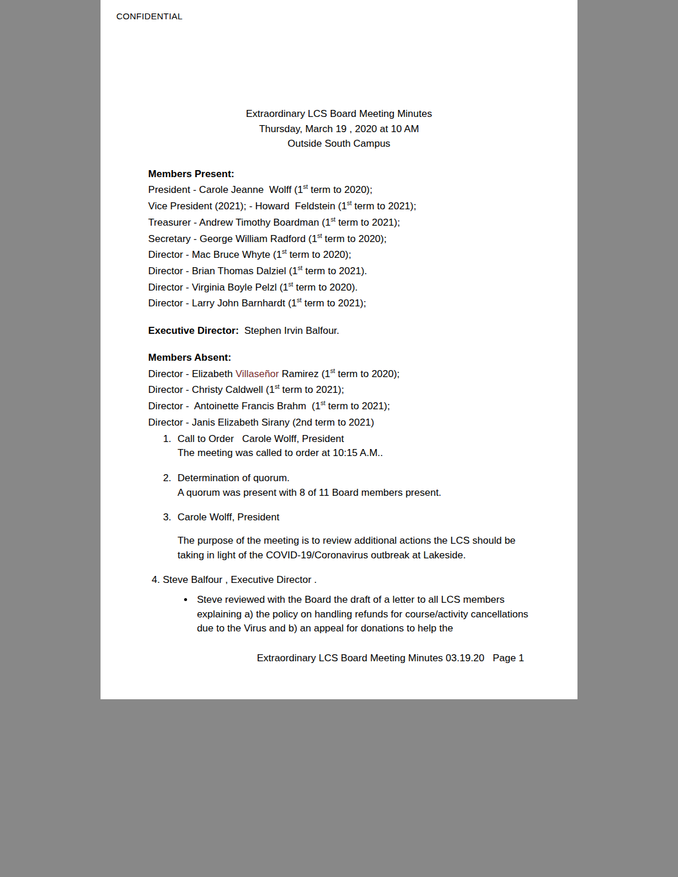CONFIDENTIAL
Extraordinary LCS Board Meeting Minutes
Thursday, March 19 , 2020 at 10 AM
Outside South Campus
Members Present:
President - Carole Jeanne Wolff (1st term to 2020);
Vice President (2021); - Howard Feldstein (1st term to 2021);
Treasurer - Andrew Timothy Boardman (1st term to 2021);
Secretary - George William Radford (1st term to 2020);
Director - Mac Bruce Whyte (1st term to 2020);
Director - Brian Thomas Dalziel (1st term to 2021).
Director - Virginia Boyle Pelzl (1st term to 2020).
Director - Larry John Barnhardt (1st term to 2021);
Executive Director: Stephen Irvin Balfour.
Members Absent:
Director - Elizabeth Villaseñor Ramirez (1st term to 2020);
Director - Christy Caldwell (1st term to 2021);
Director - Antoinette Francis Brahm (1st term to 2021);
Director - Janis Elizabeth Sirany (2nd term to 2021)
Call to Order Carole Wolff, President The meeting was called to order at 10:15 A.M..
Determination of quorum. A quorum was present with 8 of 11 Board members present.
Carole Wolff, President
The purpose of the meeting is to review additional actions the LCS should be taking in light of the COVID-19/Coronavirus outbreak at Lakeside.
4. Steve Balfour , Executive Director .
Steve reviewed with the Board the draft of a letter to all LCS members explaining a) the policy on handling refunds for course/activity cancellations due to the Virus and b) an appeal for donations to help the
Extraordinary LCS Board Meeting Minutes 03.19.20 Page 1